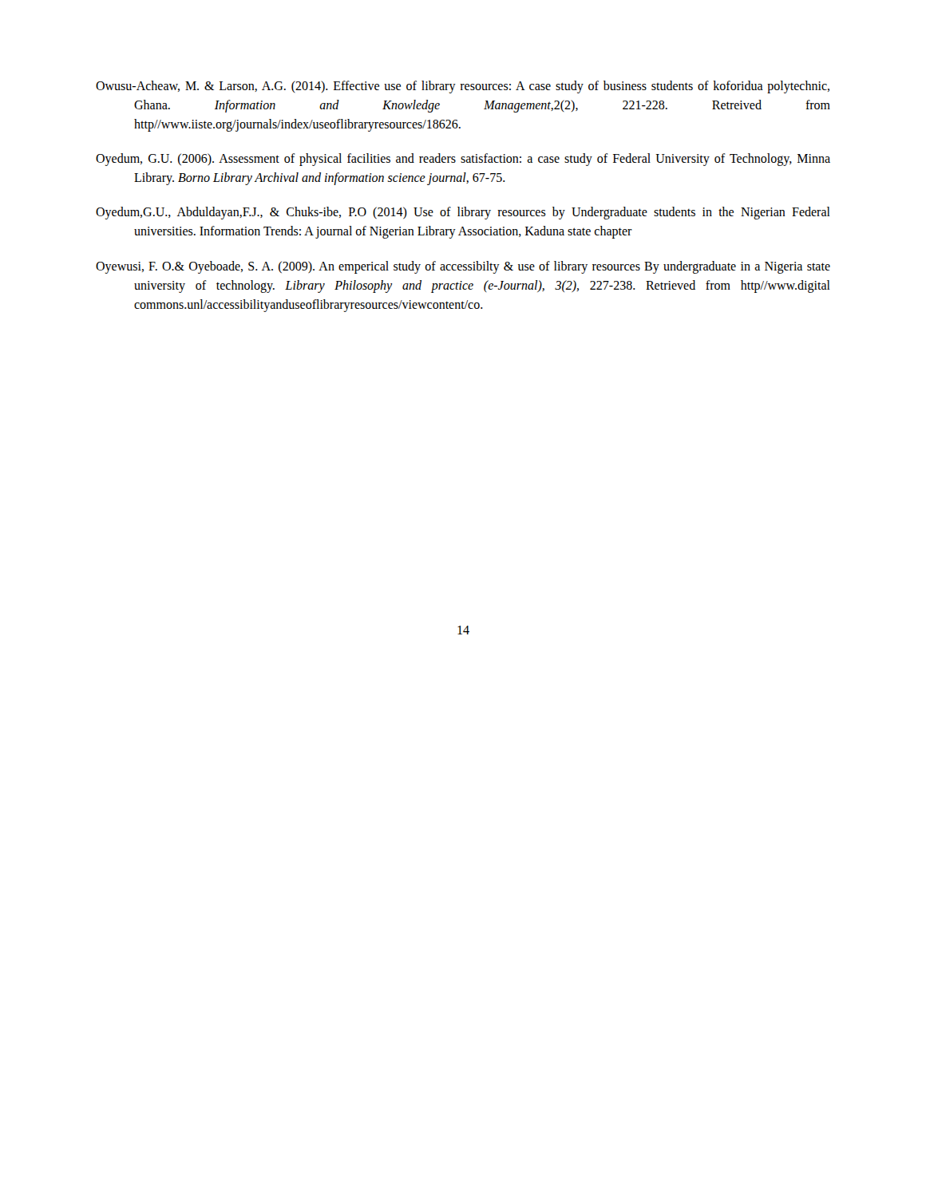Owusu-Acheaw, M. & Larson, A.G. (2014). Effective use of library resources: A case study of business students of koforidua polytechnic, Ghana. Information and Knowledge Management,2(2), 221-228. Retreived from http//www.iiste.org/journals/index/useoflibraryresources/18626.
Oyedum, G.U. (2006). Assessment of physical facilities and readers satisfaction: a case study of Federal University of Technology, Minna Library. Borno Library Archival and information science journal, 67-75.
Oyedum,G.U., Abduldayan,F.J., & Chuks-ibe, P.O (2014) Use of library resources by Undergraduate students in the Nigerian Federal universities. Information Trends: A journal of Nigerian Library Association, Kaduna state chapter
Oyewusi, F. O.& Oyeboade, S. A. (2009). An emperical study of accessibilty & use of library resources By undergraduate in a Nigeria state university of technology. Library Philosophy and practice (e-Journal), 3(2), 227-238. Retrieved from http//www.digital commons.unl/accessibilityanduseoflibraryresources/viewcontent/co.
14